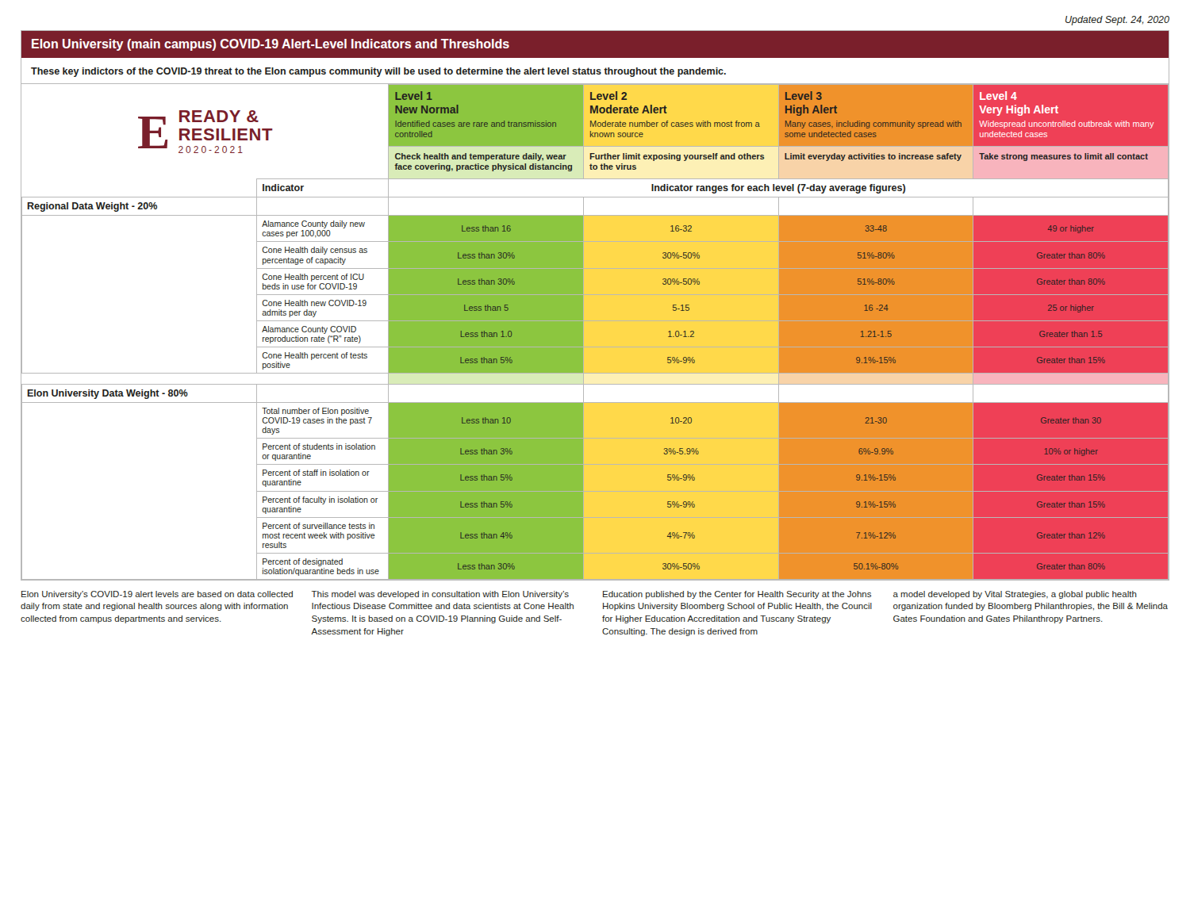Updated Sept. 24, 2020
Elon University (main campus) COVID-19 Alert-Level Indicators and Thresholds
These key indictors of the COVID-19 threat to the Elon campus community will be used to determine the alert level status throughout the pandemic.
| E READY & RESILIENT 2020-2021 | Level 1 New Normal Identified cases are rare and transmission controlled | Level 2 Moderate Alert Moderate number of cases with most from a known source | Level 3 High Alert Many cases, including community spread with some undetected cases | Level 4 Very High Alert Widespread uncontrolled outbreak with many undetected cases |
| Check health and temperature daily, wear face covering, practice physical distancing | Further limit exposing yourself and others to the virus | Limit everyday activities to increase safety | Take strong measures to limit all contact |
| | Indicator | Indicator ranges for each level (7-day average figures) |
| Regional Data Weight - 20% | | | | | |
| | Alamance County daily new cases per 100,000 | Less than 16 | 16-32 | 33-48 | 49 or higher |
| Cone Health daily census as percentage of capacity | Less than 30% | 30%-50% | 51%-80% | Greater than 80% |
| Cone Health percent of ICU beds in use for COVID-19 | Less than 30% | 30%-50% | 51%-80% | Greater than 80% |
| Cone Health new COVID-19 admits per day | Less than 5 | 5-15 | 16 -24 | 25 or higher |
| Alamance County COVID reproduction rate (“R” rate) | Less than 1.0 | 1.0-1.2 | 1.21-1.5 | Greater than 1.5 |
| Cone Health percent of tests positive | Less than 5% | 5%-9% | 9.1%-15% | Greater than 15% |
| Elon University Data Weight - 80% | | | | | |
| | Total number of Elon positive COVID-19 cases in the past 7 days | Less than 10 | 10-20 | 21-30 | Greater than 30 |
| Percent of students in isolation or quarantine | Less than 3% | 3%-5.9% | 6%-9.9% | 10% or higher |
| Percent of staff in isolation or quarantine | Less than 5% | 5%-9% | 9.1%-15% | Greater than 15% |
| Percent of faculty in isolation or quarantine | Less than 5% | 5%-9% | 9.1%-15% | Greater than 15% |
| Percent of surveillance tests in most recent week with positive results | Less than 4% | 4%-7% | 7.1%-12% | Greater than 12% |
| Percent of designated isolation/quarantine beds in use | Less than 30% | 30%-50% | 50.1%-80% | Greater than 80% |
Elon University’s COVID-19 alert levels are based on data collected daily from state and regional health sources along with information collected from campus departments and services.
This model was developed in consultation with Elon University’s Infectious Disease Committee and data scientists at Cone Health Systems. It is based on a COVID-19 Planning Guide and Self-Assessment for Higher
Education published by the Center for Health Security at the Johns Hopkins University Bloomberg School of Public Health, the Council for Higher Education Accreditation and Tuscany Strategy Consulting. The design is derived from
a model developed by Vital Strategies, a global public health organization funded by Bloomberg Philanthropies, the Bill & Melinda Gates Foundation and Gates Philanthropy Partners.